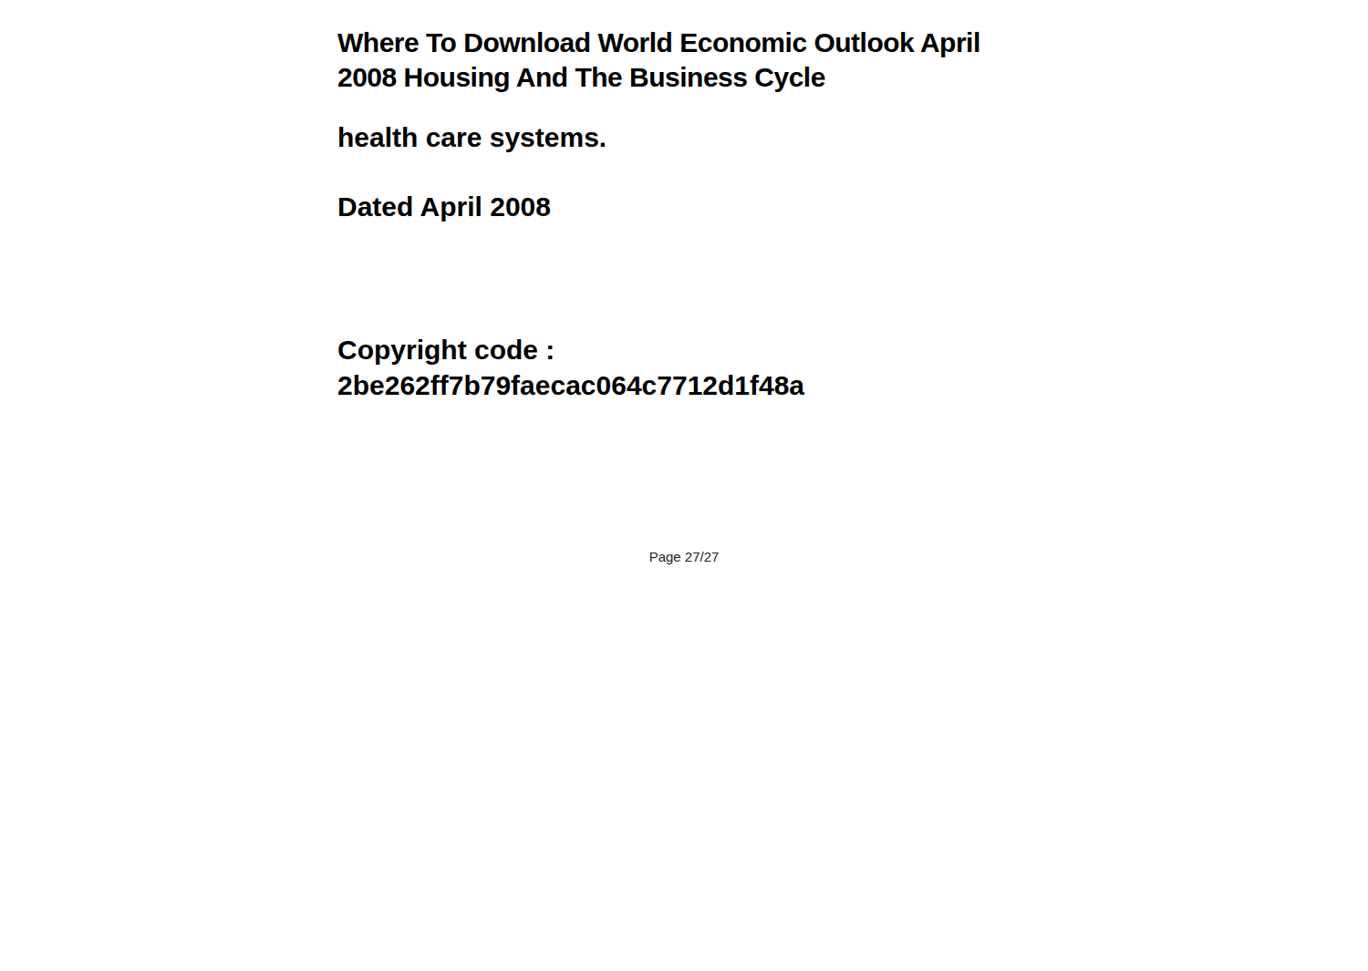Where To Download World Economic Outlook April 2008 Housing And The Business Cycle
health care systems.
Dated April 2008
Copyright code :
2be262ff7b79faecac064c7712d1f48a
Page 27/27